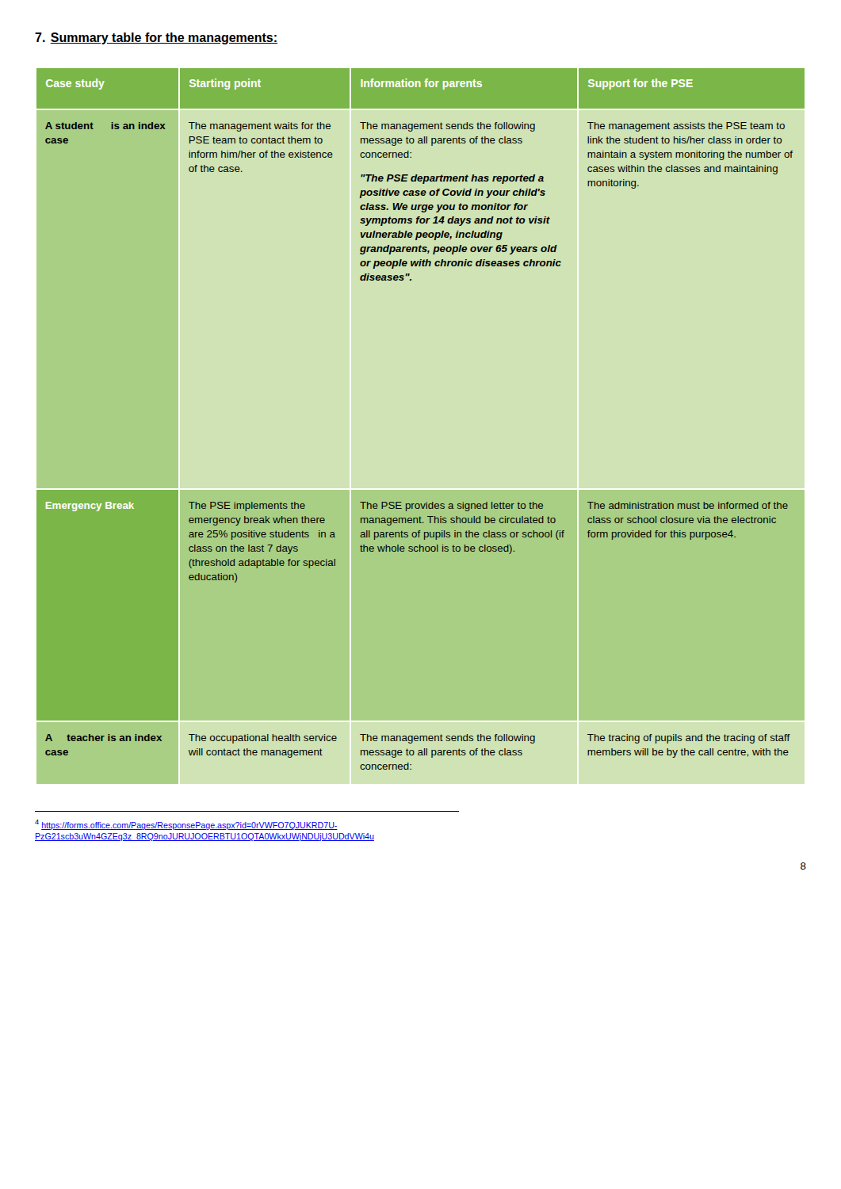7. Summary table for the managements:
| Case study | Starting point | Information for parents | Support for the PSE |
| --- | --- | --- | --- |
| A student is an index case | The management waits for the PSE team to contact them to inform him/her of the existence of the case. | The management sends the following message to all parents of the class concerned: "The PSE department has reported a positive case of Covid in your child's class. We urge you to monitor for symptoms for 14 days and not to visit vulnerable people, including grandparents, people over 65 years old or people with chronic diseases chronic diseases". | The management assists the PSE team to link the student to his/her class in order to maintain a system monitoring the number of cases within the classes and maintaining monitoring. |
| Emergency Break | The PSE implements the emergency break when there are 25% positive students in a class on the last 7 days (threshold adaptable for special education) | The PSE provides a signed letter to the management. This should be circulated to all parents of pupils in the class or school (if the whole school is to be closed). | The administration must be informed of the class or school closure via the electronic form provided for this purpose4. |
| A teacher is an index case | The occupational health service will contact the management | The management sends the following message to all parents of the class concerned: | The tracing of pupils and the tracing of staff members will be by the call centre, with the |
4 https://forms.office.com/Pages/ResponsePage.aspx?id=0rVWFO7QJUKRD7U-
PzG21scb3uWn4GZEq3z_8RQ9noJURUJOOERBTU1OQTA0WkxUWjNDUjU3UDdVWi4u
8